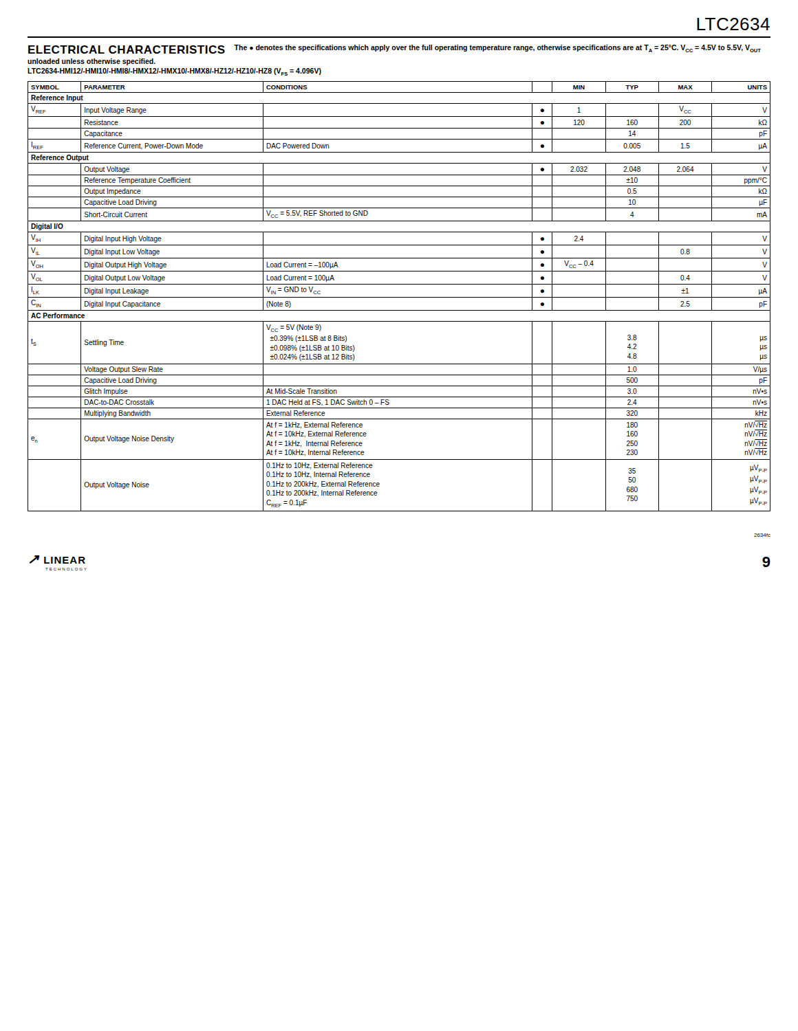LTC2634
ELECTRICAL CHARACTERISTICS The ● denotes the specifications which apply over the full operating temperature range, otherwise specifications are at TA = 25°C. VCC = 4.5V to 5.5V, VOUT unloaded unless otherwise specified.
LTC2634-HMI12/-HMI10/-HMI8/-HMX12/-HMX10/-HMX8/-HZ12/-HZ10/-HZ8 (VFS = 4.096V)
| SYMBOL | PARAMETER | CONDITIONS | | MIN | TYP | MAX | UNITS |
| --- | --- | --- | --- | --- | --- | --- | --- |
| Reference Input |
| V REF | Input Voltage Range | | ● | 1 | | V CC | V |
| | Resistance | | ● | 120 | 160 | 200 | kΩ |
| | Capacitance | | | | 14 | | pF |
| I REF | Reference Current, Power-Down Mode | DAC Powered Down | ● | | 0.005 | 1.5 | µA |
| Reference Output |
| | Output Voltage | | ● | 2.032 | 2.048 | 2.064 | V |
| | Reference Temperature Coefficient | | | | ±10 | | ppm/°C |
| | Output Impedance | | | | 0.5 | | kΩ |
| | Capacitive Load Driving | | | | 10 | | µF |
| | Short-Circuit Current | V CC = 5.5V, REF Shorted to GND | | | 4 | | mA |
| Digital I/O |
| V IH | Digital Input High Voltage | | ● | 2.4 | | | V |
| V IL | Digital Input Low Voltage | | ● | | | 0.8 | V |
| V OH | Digital Output High Voltage | Load Current = –100µA | ● | V CC – 0.4 | | | V |
| V OL | Digital Output Low Voltage | Load Current = 100µA | ● | | | 0.4 | V |
| I LK | Digital Input Leakage | V IN = GND to V CC | ● | | | ±1 | µA |
| C IN | Digital Input Capacitance | (Note 8) | ● | | | 2.5 | pF |
| AC Performance |
| t S | Settling Time | V CC = 5V (Note 9) ±0.39% (±1LSB at 8 Bits) ±0.098% (±1LSB at 10 Bits) ±0.024% (±1LSB at 12 Bits) | | | 3.8 4.2 4.8 | | µs µs µs |
| | Voltage Output Slew Rate | | | | 1.0 | | V/µs |
| | Capacitive Load Driving | | | | 500 | | pF |
| | Glitch Impulse | At Mid-Scale Transition | | | 3.0 | | nV•s |
| | DAC-to-DAC Crosstalk | 1 DAC Held at FS, 1 DAC Switch 0 – FS | | | 2.4 | | nV•s |
| | Multiplying Bandwidth | External Reference | | | 320 | | kHz |
| e n | Output Voltage Noise Density | At f = 1kHz, External Reference At f = 10kHz, External Reference At f = 1kHz, Internal Reference At f = 10kHz, Internal Reference | | | 180 160 250 230 | | nV/ √Hz nV/ √Hz nV/ √Hz nV/ √Hz |
| | Output Voltage Noise | 0.1Hz to 10Hz, External Reference 0.1Hz to 10Hz, Internal Reference 0.1Hz to 200kHz, External Reference 0.1Hz to 200kHz, Internal Reference C REF = 0.1µF | | | 35 50 680 750 | | µV P-P µV P-P µV P-P µV P-P |
2634fc
↗ LINEAR
TECHNOLOGY
9